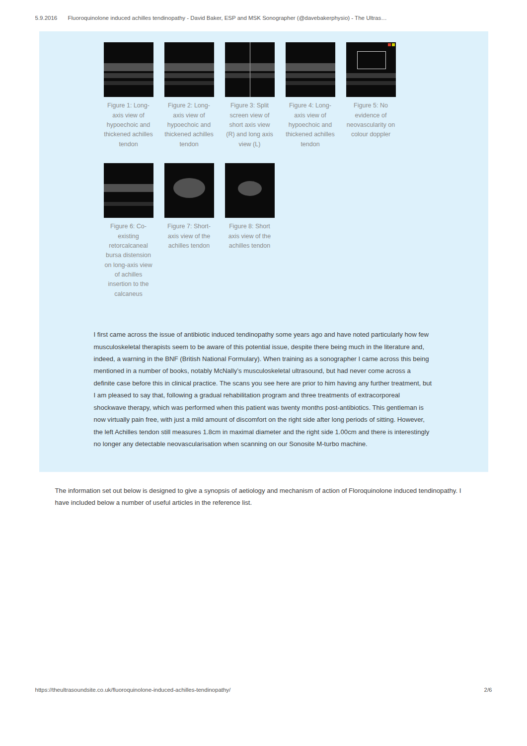5.9.2016 Fluoroquinolone induced achilles tendinopathy - David Baker, ESP and MSK Sonographer (@davebakerphysio) - The Ultras…
Figure 1: Long-axis view of hypoechoic and thickened achilles tendon
Figure 2: Long-axis view of hypoechoic and thickened achilles tendon
Figure 3: Split screen view of short axis view (R) and long axis view (L)
Figure 4: Long-axis view of hypoechoic and thickened achilles tendon
Figure 5: No evidence of neovascularity on colour doppler
Figure 6: Co-existing retorcalcaneal bursa distension on long-axis view of achilles insertion to the calcaneus
Figure 7: Short-axis view of the achilles tendon
Figure 8: Short axis view of the achilles tendon
I first came across the issue of antibiotic induced tendinopathy some years ago and have noted particularly how few musculoskeletal therapists seem to be aware of this potential issue, despite there being much in the literature and, indeed, a warning in the BNF (British National Formulary). When training as a sonographer I came across this being mentioned in a number of books, notably McNally’s musculoskeletal ultrasound, but had never come across a definite case before this in clinical practice. The scans you see here are prior to him having any further treatment, but I am pleased to say that, following a gradual rehabilitation program and three treatments of extracorporeal shockwave therapy, which was performed when this patient was twenty months post-antibiotics. This gentleman is now virtually pain free, with just a mild amount of discomfort on the right side after long periods of sitting. However, the left Achilles tendon still measures 1.8cm in maximal diameter and the right side 1.00cm and there is interestingly no longer any detectable neovascularisation when scanning on our Sonosite M-turbo machine.
The information set out below is designed to give a synopsis of aetiology and mechanism of action of Floroquinolone induced tendinopathy. I have included below a number of useful articles in the reference list.
https://theultrasoundsite.co.uk/fluoroquinolone-induced-achilles-tendinopathy/ 2/6